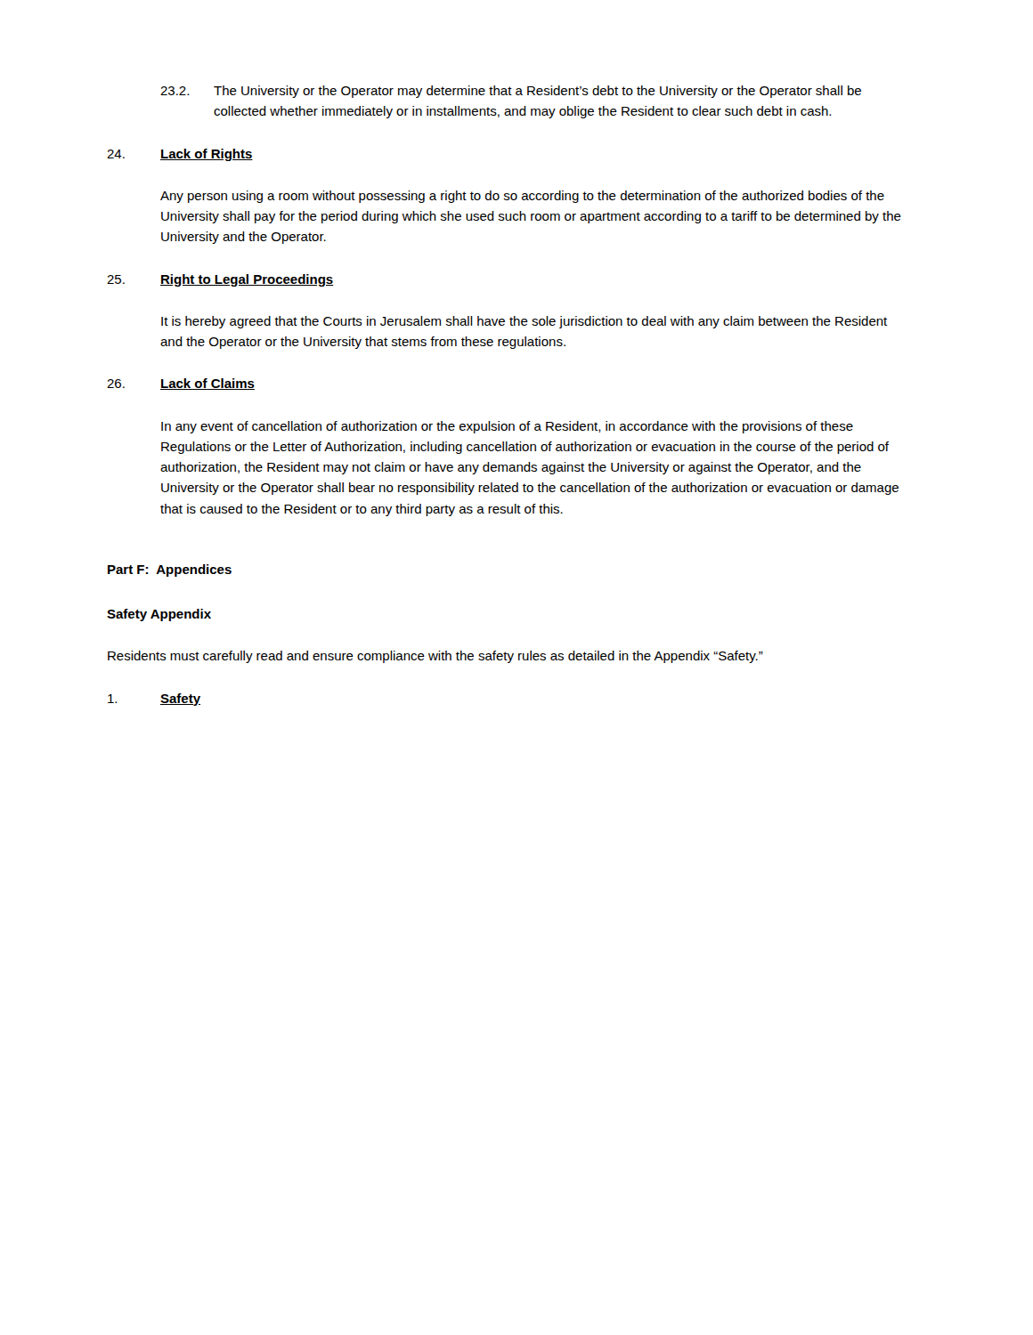23.2.
The University or the Operator may determine that a Resident’s debt to the University or the Operator shall be collected whether immediately or in installments, and may oblige the Resident to clear such debt in cash.
24.
Lack of Rights
Any person using a room without possessing a right to do so according to the determination of the authorized bodies of the University shall pay for the period during which she used such room or apartment according to a tariff to be determined by the University and the Operator.
25.
Right to Legal Proceedings
It is hereby agreed that the Courts in Jerusalem shall have the sole jurisdiction to deal with any claim between the Resident and the Operator or the University that stems from these regulations.
26.
Lack of Claims
In any event of cancellation of authorization or the expulsion of a Resident, in accordance with the provisions of these Regulations or the Letter of Authorization, including cancellation of authorization or evacuation in the course of the period of authorization, the Resident may not claim or have any demands against the University or against the Operator, and the University or the Operator shall bear no responsibility related to the cancellation of the authorization or evacuation or damage that is caused to the Resident or to any third party as a result of this.
Part F: Appendices
Safety Appendix
Residents must carefully read and ensure compliance with the safety rules as detailed in the Appendix “Safety.”
1.
Safety